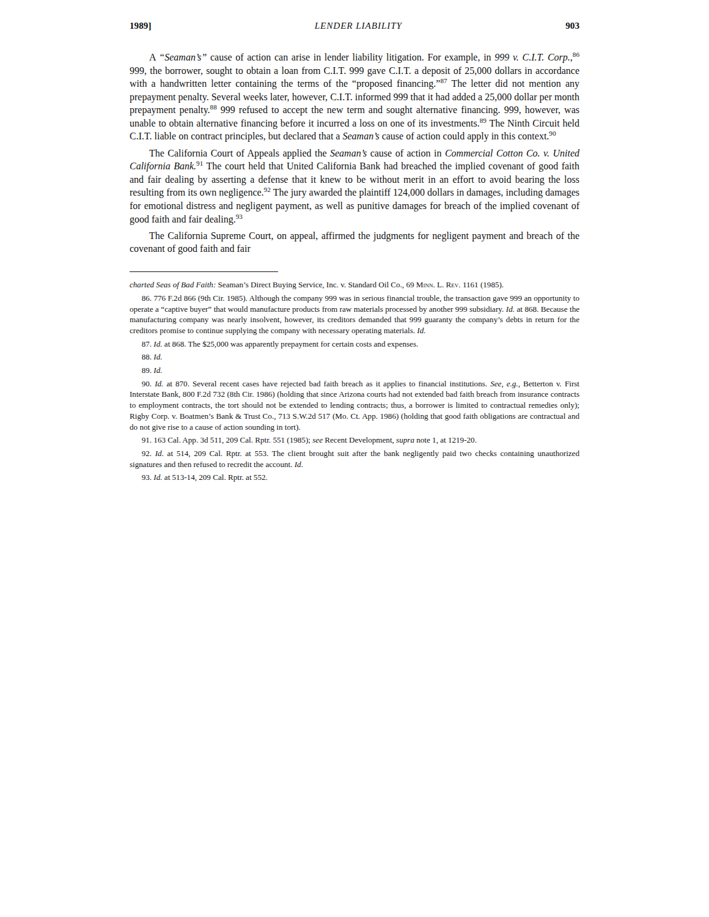1989]
Lender Liability
903
A “Seaman’s” cause of action can arise in lender liability litigation. For example, in 999 v. C.I.T. Corp.,86 999, the borrower, sought to obtain a loan from C.I.T. 999 gave C.I.T. a deposit of 25,000 dollars in accordance with a handwritten letter containing the terms of the “proposed financing.”87 The letter did not mention any prepayment penalty. Several weeks later, however, C.I.T. informed 999 that it had added a 25,000 dollar per month prepayment penalty.88 999 refused to accept the new term and sought alternative financing. 999, however, was unable to obtain alternative financing before it incurred a loss on one of its investments.89 The Ninth Circuit held C.I.T. liable on contract principles, but declared that a Seaman’s cause of action could apply in this context.90
The California Court of Appeals applied the Seaman’s cause of action in Commercial Cotton Co. v. United California Bank.91 The court held that United California Bank had breached the implied covenant of good faith and fair dealing by asserting a defense that it knew to be without merit in an effort to avoid bearing the loss resulting from its own negligence.92 The jury awarded the plaintiff 124,000 dollars in damages, including damages for emotional distress and negligent payment, as well as punitive damages for breach of the implied covenant of good faith and fair dealing.93
The California Supreme Court, on appeal, affirmed the judgments for negligent payment and breach of the covenant of good faith and fair
charted Seas of Bad Faith: Seaman’s Direct Buying Service, Inc. v. Standard Oil Co., 69 Minn. L. Rev. 1161 (1985).
86. 776 F.2d 866 (9th Cir. 1985). Although the company 999 was in serious financial trouble, the transaction gave 999 an opportunity to operate a “captive buyer” that would manufacture products from raw materials processed by another 999 subsidiary. Id. at 868. Because the manufacturing company was nearly insolvent, however, its creditors demanded that 999 guaranty the company’s debts in return for the creditors promise to continue supplying the company with necessary operating materials. Id.
87. Id. at 868. The $25,000 was apparently prepayment for certain costs and expenses.
88. Id.
89. Id.
90. Id. at 870. Several recent cases have rejected bad faith breach as it applies to financial institutions. See, e.g., Betterton v. First Interstate Bank, 800 F.2d 732 (8th Cir. 1986) (holding that since Arizona courts had not extended bad faith breach from insurance contracts to employment contracts, the tort should not be extended to lending contracts; thus, a borrower is limited to contractual remedies only); Rigby Corp. v. Boatmen’s Bank & Trust Co., 713 S.W.2d 517 (Mo. Ct. App. 1986) (holding that good faith obligations are contractual and do not give rise to a cause of action sounding in tort).
91. 163 Cal. App. 3d 511, 209 Cal. Rptr. 551 (1985); see Recent Development, supra note 1, at 1219-20.
92. Id. at 514, 209 Cal. Rptr. at 553. The client brought suit after the bank negligently paid two checks containing unauthorized signatures and then refused to recredit the account. Id.
93. Id. at 513-14, 209 Cal. Rptr. at 552.